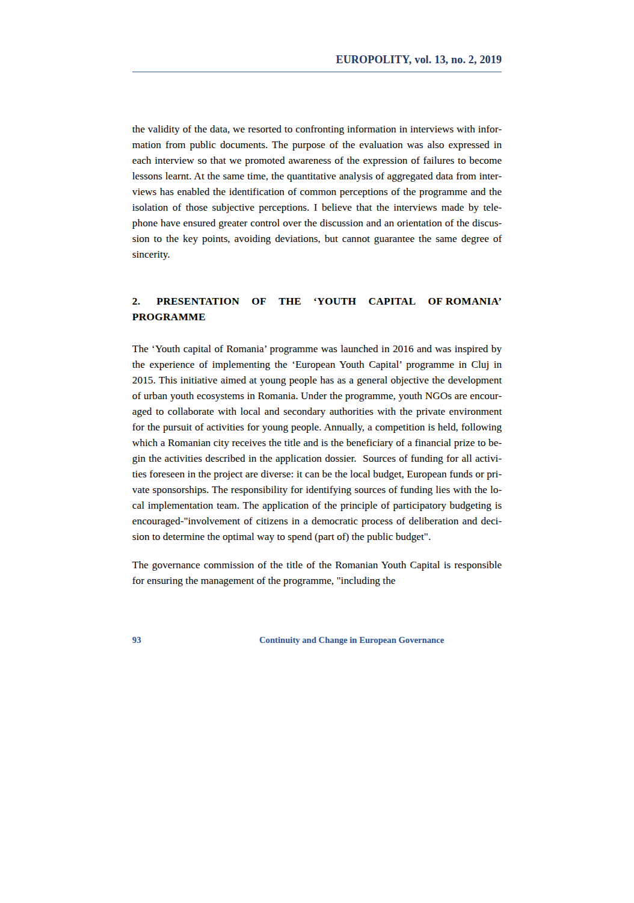EUROPOLITY, vol. 13, no. 2, 2019
the validity of the data, we resorted to confronting information in interviews with information from public documents. The purpose of the evaluation was also expressed in each interview so that we promoted awareness of the expression of failures to become lessons learnt. At the same time, the quantitative analysis of aggregated data from interviews has enabled the identification of common perceptions of the programme and the isolation of those subjective perceptions. I believe that the interviews made by telephone have ensured greater control over the discussion and an orientation of the discussion to the key points, avoiding deviations, but cannot guarantee the same degree of sincerity.
2. PRESENTATION OF THE ‘YOUTH CAPITAL OF ROMANIA’ PROGRAMME
The ‘Youth capital of Romania’ programme was launched in 2016 and was inspired by the experience of implementing the ‘European Youth Capital’ programme in Cluj in 2015. This initiative aimed at young people has as a general objective the development of urban youth ecosystems in Romania. Under the programme, youth NGOs are encouraged to collaborate with local and secondary authorities with the private environment for the pursuit of activities for young people. Annually, a competition is held, following which a Romanian city receives the title and is the beneficiary of a financial prize to begin the activities described in the application dossier. Sources of funding for all activities foreseen in the project are diverse: it can be the local budget, European funds or private sponsorships. The responsibility for identifying sources of funding lies with the local implementation team. The application of the principle of participatory budgeting is encouraged-"involvement of citizens in a democratic process of deliberation and decision to determine the optimal way to spend (part of) the public budget".
The governance commission of the title of the Romanian Youth Capital is responsible for ensuring the management of the programme, "including the
93
Continuity and Change in European Governance